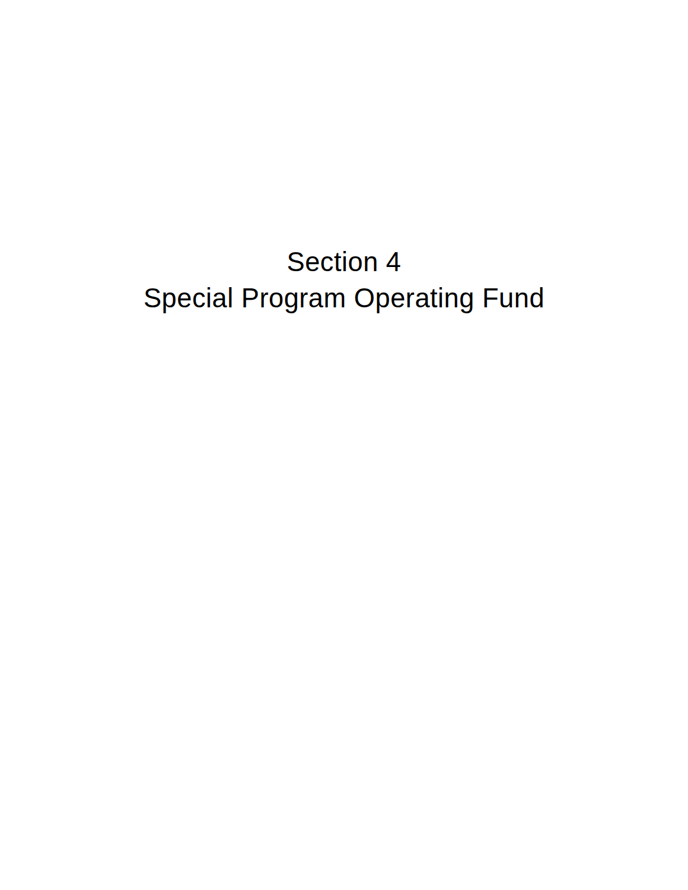Section 4 Special Program Operating Fund